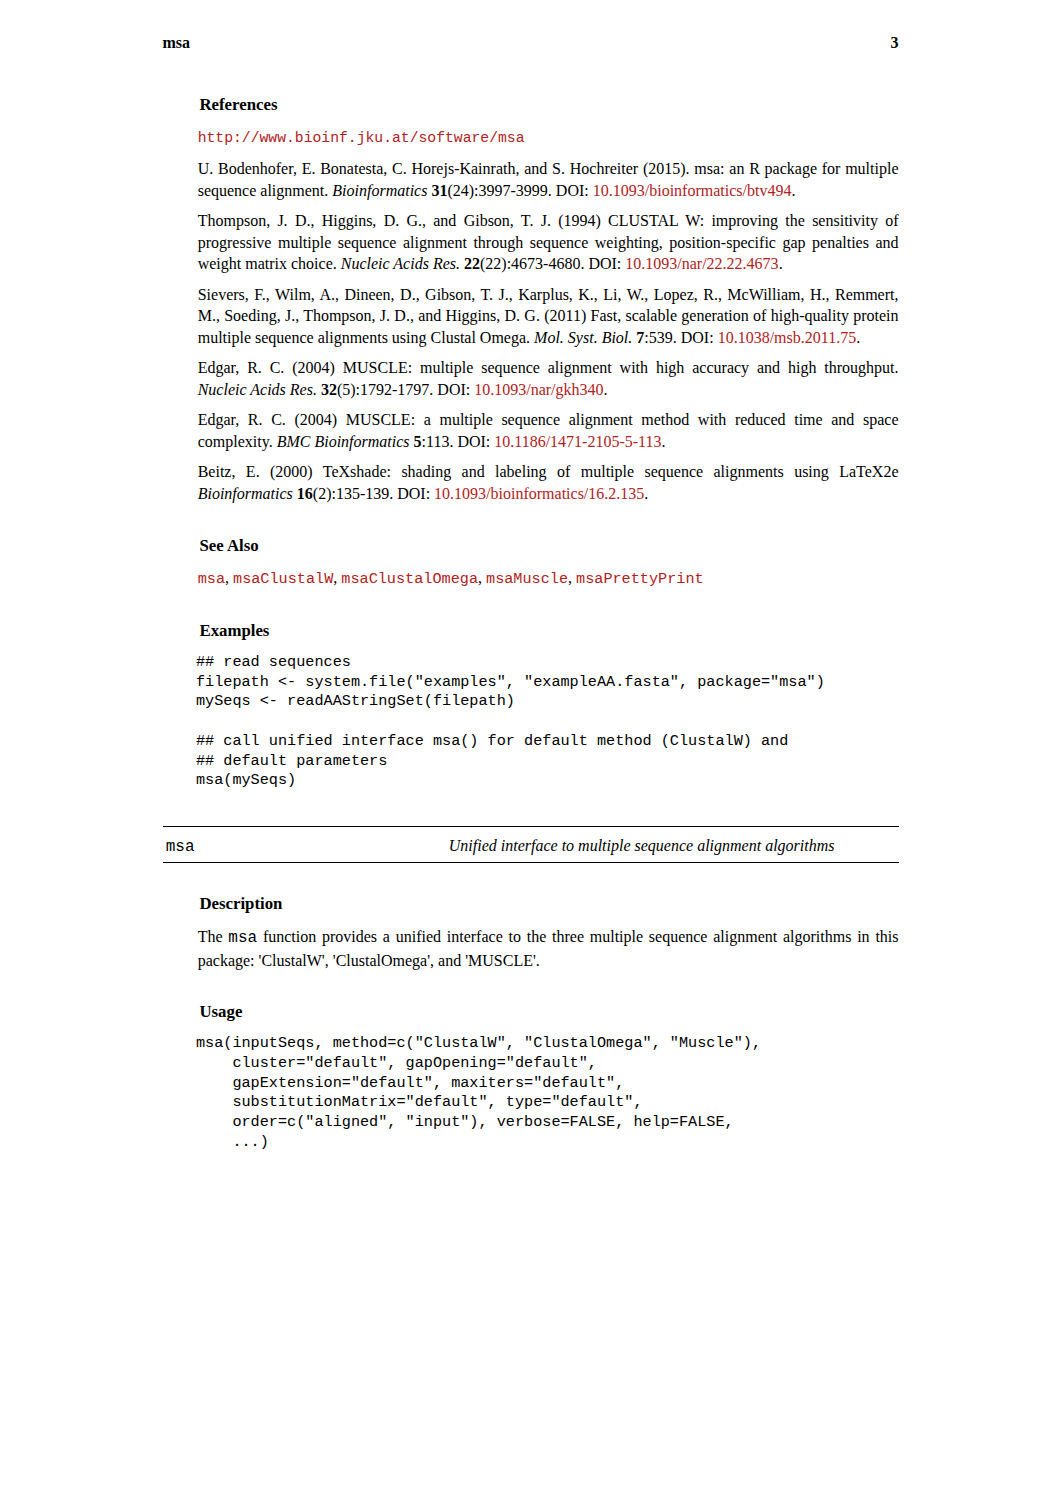msa 3
References
http://www.bioinf.jku.at/software/msa
U. Bodenhofer, E. Bonatesta, C. Horejs-Kainrath, and S. Hochreiter (2015). msa: an R package for multiple sequence alignment. Bioinformatics 31(24):3997-3999. DOI: 10.1093/bioinformatics/btv494.
Thompson, J. D., Higgins, D. G., and Gibson, T. J. (1994) CLUSTAL W: improving the sensitivity of progressive multiple sequence alignment through sequence weighting, position-specific gap penalties and weight matrix choice. Nucleic Acids Res. 22(22):4673-4680. DOI: 10.1093/nar/22.22.4673.
Sievers, F., Wilm, A., Dineen, D., Gibson, T. J., Karplus, K., Li, W., Lopez, R., McWilliam, H., Remmert, M., Soeding, J., Thompson, J. D., and Higgins, D. G. (2011) Fast, scalable generation of high-quality protein multiple sequence alignments using Clustal Omega. Mol. Syst. Biol. 7:539. DOI: 10.1038/msb.2011.75.
Edgar, R. C. (2004) MUSCLE: multiple sequence alignment with high accuracy and high throughput. Nucleic Acids Res. 32(5):1792-1797. DOI: 10.1093/nar/gkh340.
Edgar, R. C. (2004) MUSCLE: a multiple sequence alignment method with reduced time and space complexity. BMC Bioinformatics 5:113. DOI: 10.1186/1471-2105-5-113.
Beitz, E. (2000) TeXshade: shading and labeling of multiple sequence alignments using LaTeX2e Bioinformatics 16(2):135-139. DOI: 10.1093/bioinformatics/16.2.135.
See Also
msa, msaClustalW, msaClustalOmega, msaMuscle, msaPrettyPrint
Examples
## read sequences
filepath <- system.file("examples", "exampleAA.fasta", package="msa")
mySeqs <- readAAStringSet(filepath)

## call unified interface msa() for default method (ClustalW) and
## default parameters
msa(mySeqs)
msa Unified interface to multiple sequence alignment algorithms
Description
The msa function provides a unified interface to the three multiple sequence alignment algorithms in this package: 'ClustalW', 'ClustalOmega', and 'MUSCLE'.
Usage
msa(inputSeqs, method=c("ClustalW", "ClustalOmega", "Muscle"),
    cluster="default", gapOpening="default",
    gapExtension="default", maxiters="default",
    substitutionMatrix="default", type="default",
    order=c("aligned", "input"), verbose=FALSE, help=FALSE,
    ...)